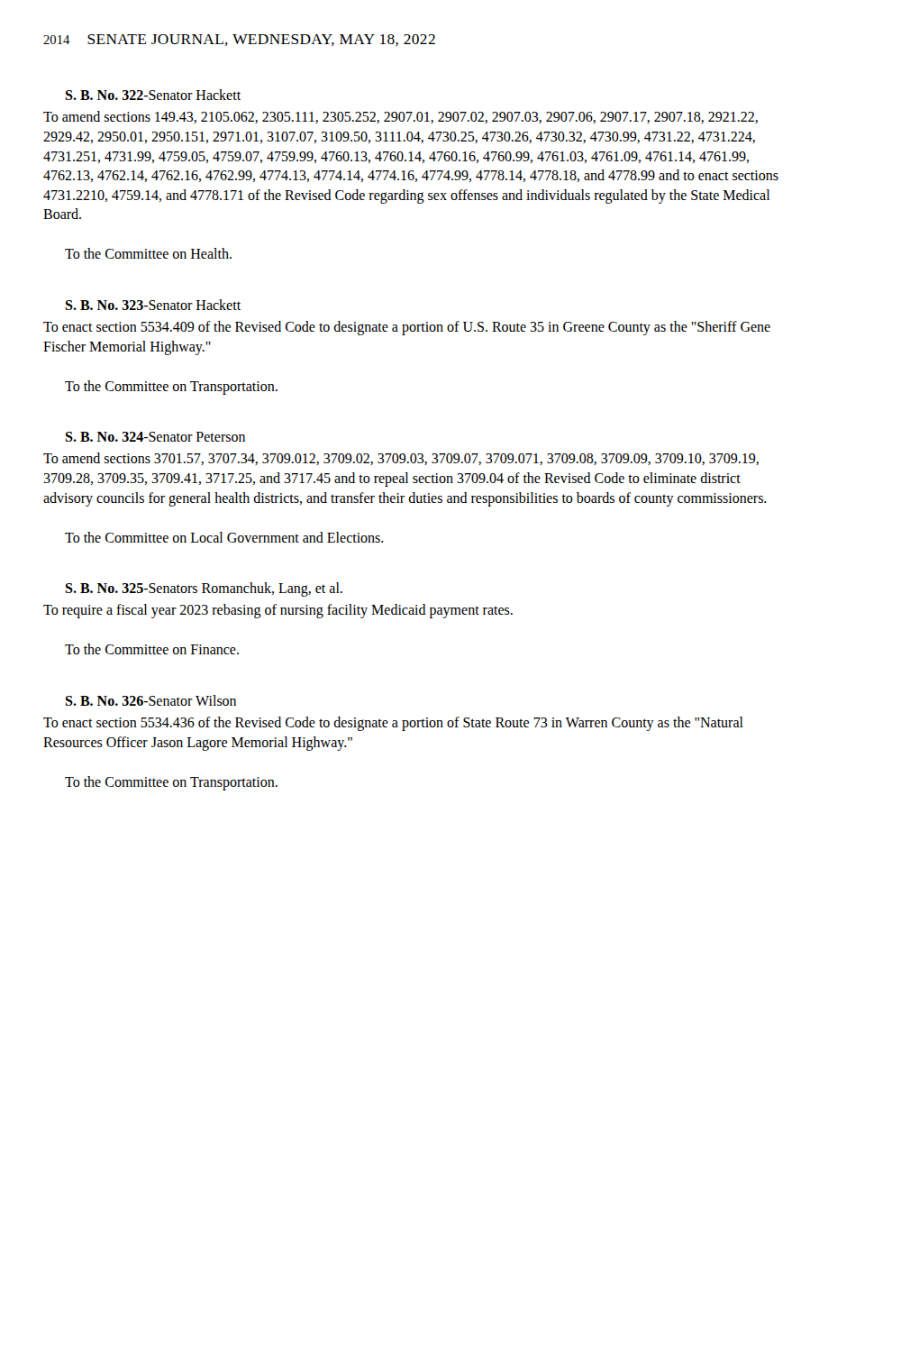2014 SENATE JOURNAL, WEDNESDAY, MAY 18, 2022
S. B. No. 322-Senator Hackett
To amend sections 149.43, 2105.062, 2305.111, 2305.252, 2907.01, 2907.02, 2907.03, 2907.06, 2907.17, 2907.18, 2921.22, 2929.42, 2950.01, 2950.151, 2971.01, 3107.07, 3109.50, 3111.04, 4730.25, 4730.26, 4730.32, 4730.99, 4731.22, 4731.224, 4731.251, 4731.99, 4759.05, 4759.07, 4759.99, 4760.13, 4760.14, 4760.16, 4760.99, 4761.03, 4761.09, 4761.14, 4761.99, 4762.13, 4762.14, 4762.16, 4762.99, 4774.13, 4774.14, 4774.16, 4774.99, 4778.14, 4778.18, and 4778.99 and to enact sections 4731.2210, 4759.14, and 4778.171 of the Revised Code regarding sex offenses and individuals regulated by the State Medical Board.
To the Committee on Health.
S. B. No. 323-Senator Hackett
To enact section 5534.409 of the Revised Code to designate a portion of U.S. Route 35 in Greene County as the "Sheriff Gene Fischer Memorial Highway."
To the Committee on Transportation.
S. B. No. 324-Senator Peterson
To amend sections 3701.57, 3707.34, 3709.012, 3709.02, 3709.03, 3709.07, 3709.071, 3709.08, 3709.09, 3709.10, 3709.19, 3709.28, 3709.35, 3709.41, 3717.25, and 3717.45 and to repeal section 3709.04 of the Revised Code to eliminate district advisory councils for general health districts, and transfer their duties and responsibilities to boards of county commissioners.
To the Committee on Local Government and Elections.
S. B. No. 325-Senators Romanchuk, Lang, et al.
To require a fiscal year 2023 rebasing of nursing facility Medicaid payment rates.
To the Committee on Finance.
S. B. No. 326-Senator Wilson
To enact section 5534.436 of the Revised Code to designate a portion of State Route 73 in Warren County as the "Natural Resources Officer Jason Lagore Memorial Highway."
To the Committee on Transportation.